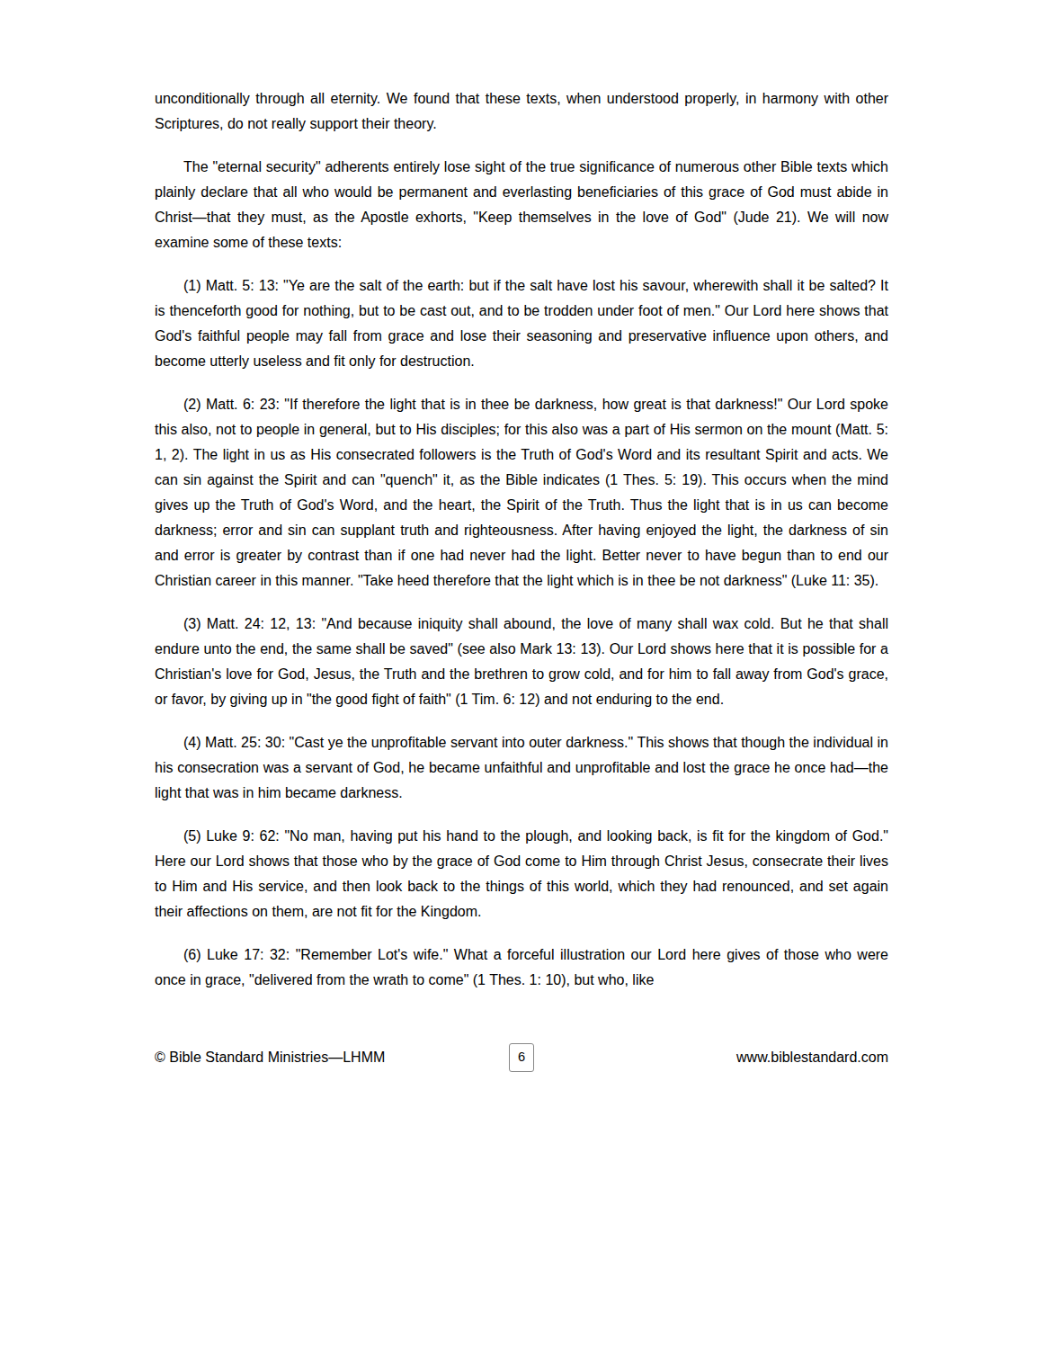unconditionally through all eternity. We found that these texts, when understood properly, in harmony with other Scriptures, do not really support their theory.
The "eternal security" adherents entirely lose sight of the true significance of numerous other Bible texts which plainly declare that all who would be permanent and everlasting beneficiaries of this grace of God must abide in Christ—that they must, as the Apostle exhorts, "Keep themselves in the love of God" (Jude 21). We will now examine some of these texts:
(1) Matt. 5: 13: "Ye are the salt of the earth: but if the salt have lost his savour, wherewith shall it be salted? It is thenceforth good for nothing, but to be cast out, and to be trodden under foot of men." Our Lord here shows that God's faithful people may fall from grace and lose their seasoning and preservative influence upon others, and become utterly useless and fit only for destruction.
(2) Matt. 6: 23: "If therefore the light that is in thee be darkness, how great is that darkness!" Our Lord spoke this also, not to people in general, but to His disciples; for this also was a part of His sermon on the mount (Matt. 5: 1, 2). The light in us as His consecrated followers is the Truth of God's Word and its resultant Spirit and acts. We can sin against the Spirit and can "quench" it, as the Bible indicates (1 Thes. 5: 19). This occurs when the mind gives up the Truth of God's Word, and the heart, the Spirit of the Truth. Thus the light that is in us can become darkness; error and sin can supplant truth and righteousness. After having enjoyed the light, the darkness of sin and error is greater by contrast than if one had never had the light. Better never to have begun than to end our Christian career in this manner. "Take heed therefore that the light which is in thee be not darkness" (Luke 11: 35).
(3) Matt. 24: 12, 13: "And because iniquity shall abound, the love of many shall wax cold. But he that shall endure unto the end, the same shall be saved" (see also Mark 13: 13). Our Lord shows here that it is possible for a Christian's love for God, Jesus, the Truth and the brethren to grow cold, and for him to fall away from God's grace, or favor, by giving up in "the good fight of faith" (1 Tim. 6: 12) and not enduring to the end.
(4) Matt. 25: 30: "Cast ye the unprofitable servant into outer darkness." This shows that though the individual in his consecration was a servant of God, he became unfaithful and unprofitable and lost the grace he once had—the light that was in him became darkness.
(5) Luke 9: 62: "No man, having put his hand to the plough, and looking back, is fit for the kingdom of God." Here our Lord shows that those who by the grace of God come to Him through Christ Jesus, consecrate their lives to Him and His service, and then look back to the things of this world, which they had renounced, and set again their affections on them, are not fit for the Kingdom.
(6) Luke 17: 32: "Remember Lot's wife." What a forceful illustration our Lord here gives of those who were once in grace, "delivered from the wrath to come" (1 Thes. 1: 10), but who, like
© Bible Standard Ministries—LHMM
6
www.biblestandard.com